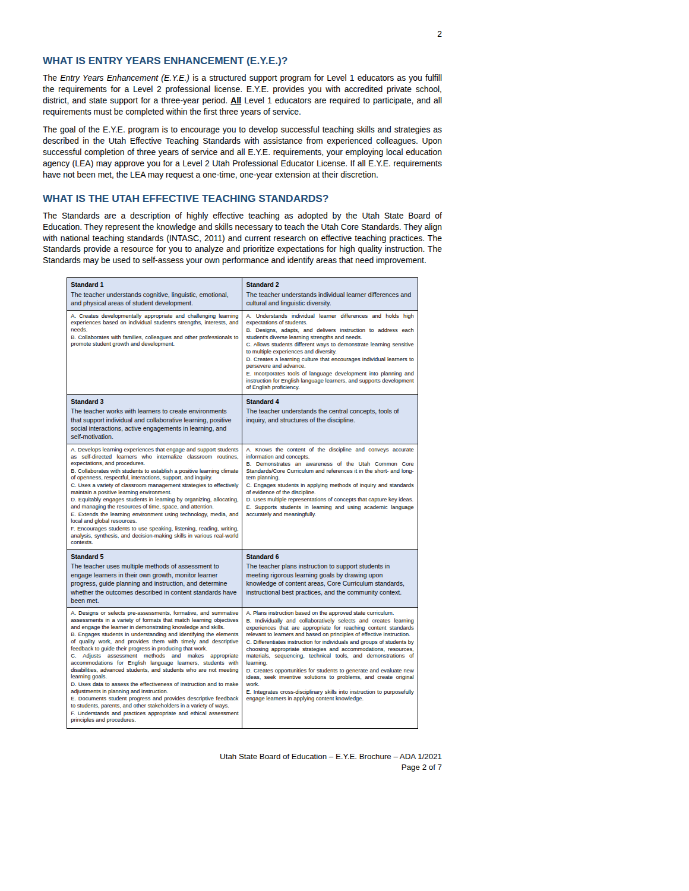2
What is Entry Years Enhancement (E.Y.E.)?
The Entry Years Enhancement (E.Y.E.) is a structured support program for Level 1 educators as you fulfill the requirements for a Level 2 professional license. E.Y.E. provides you with accredited private school, district, and state support for a three-year period. All Level 1 educators are required to participate, and all requirements must be completed within the first three years of service.
The goal of the E.Y.E. program is to encourage you to develop successful teaching skills and strategies as described in the Utah Effective Teaching Standards with assistance from experienced colleagues. Upon successful completion of three years of service and all E.Y.E. requirements, your employing local education agency (LEA) may approve you for a Level 2 Utah Professional Educator License. If all E.Y.E. requirements have not been met, the LEA may request a one-time, one-year extension at their discretion.
What is the Utah Effective Teaching Standards?
The Standards are a description of highly effective teaching as adopted by the Utah State Board of Education. They represent the knowledge and skills necessary to teach the Utah Core Standards. They align with national teaching standards (INTASC, 2011) and current research on effective teaching practices. The Standards provide a resource for you to analyze and prioritize expectations for high quality instruction. The Standards may be used to self-assess your own performance and identify areas that need improvement.
| Standard 1 The teacher understands cognitive, linguistic, emotional, and physical areas of student development. | Standard 2 The teacher understands individual learner differences and cultural and linguistic diversity. |
| A. Creates developmentally appropriate and challenging learning experiences based on individual student's strengths, interests, and needs. B. Collaborates with families, colleagues and other professionals to promote student growth and development. | A. Understands individual learner differences and holds high expectations of students. B. Designs, adapts, and delivers instruction to address each student's diverse learning strengths and needs. C. Allows students different ways to demonstrate learning sensitive to multiple experiences and diversity. D. Creates a learning culture that encourages individual learners to persevere and advance. E. Incorporates tools of language development into planning and instruction for English language learners, and supports development of English proficiency. |
| Standard 3 The teacher works with learners to create environments that support individual and collaborative learning, positive social interactions, active engagements in learning, and self-motivation. | Standard 4 The teacher understands the central concepts, tools of inquiry, and structures of the discipline. |
| A. Develops learning experiences that engage and support students as self-directed learners who internalize classroom routines, expectations, and procedures. B. Collaborates with students to establish a positive learning climate of openness, respectful, interactions, support, and inquiry. C. Uses a variety of classroom management strategies to effectively maintain a positive learning environment. D. Equitably engages students in learning by organizing, allocating, and managing the resources of time, space, and attention. E. Extends the learning environment using technology, media, and local and global resources. F. Encourages students to use speaking, listening, reading, writing, analysis, synthesis, and decision-making skills in various real-world contexts. | A. Knows the content of the discipline and conveys accurate information and concepts. B. Demonstrates an awareness of the Utah Common Core Standards/Core Curriculum and references it in the short- and long-tern planning. C. Engages students in applying methods of inquiry and standards of evidence of the discipline. D. Uses multiple representations of concepts that capture key ideas. E. Supports students in learning and using academic language accurately and meaningfully. |
| Standard 5 The teacher uses multiple methods of assessment to engage learners in their own growth, monitor learner progress, guide planning and instruction, and determine whether the outcomes described in content standards have been met. | Standard 6 The teacher plans instruction to support students in meeting rigorous learning goals by drawing upon knowledge of content areas, Core Curriculum standards, instructional best practices, and the community context. |
| A. Designs or selects pre-assessments, formative, and summative assessments in a variety of formats that match learning objectives and engage the learner in demonstrating knowledge and skills. B. Engages students in understanding and identifying the elements of quality work, and provides them with timely and descriptive feedback to guide their progress in producing that work. C. Adjusts assessment methods and makes appropriate accommodations for English language learners, students with disabilities, advanced students, and students who are not meeting learning goals. D. Uses data to assess the effectiveness of instruction and to make adjustments in planning and instruction. E. Documents student progress and provides descriptive feedback to students, parents, and other stakeholders in a variety of ways. F. Understands and practices appropriate and ethical assessment principles and procedures. | A. Plans instruction based on the approved state curriculum. B. Individually and collaboratively selects and creates learning experiences that are appropriate for reaching content standards relevant to learners and based on principles of effective instruction. C. Differentiates instruction for individuals and groups of students by choosing appropriate strategies and accommodations, resources, materials, sequencing, technical tools, and demonstrations of learning. D. Creates opportunities for students to generate and evaluate new ideas, seek inventive solutions to problems, and create original work. E. Integrates cross-disciplinary skills into instruction to purposefully engage learners in applying content knowledge. |
Utah State Board of Education – E.Y.E. Brochure – ADA 1/2021
Page 2 of 7